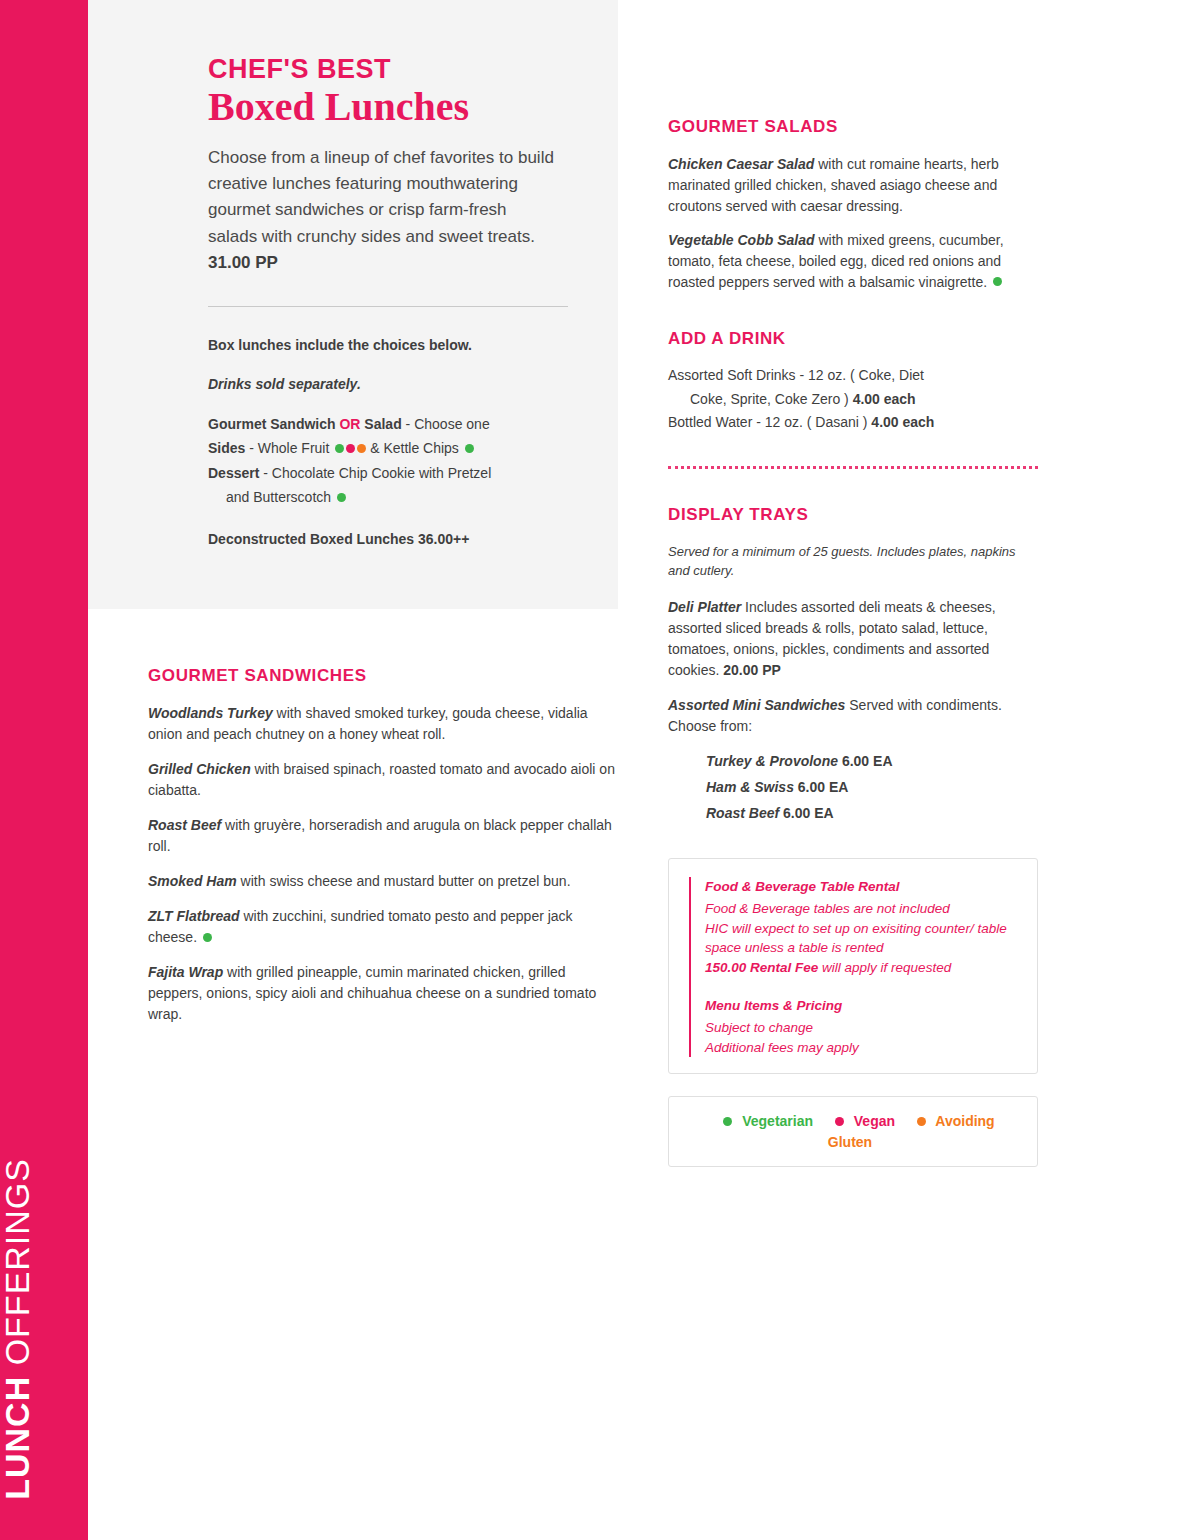LUNCH OFFERINGS
CHEF'S BEST
Boxed Lunches
Choose from a lineup of chef favorites to build creative lunches featuring mouthwatering gourmet sandwiches or crisp farm-fresh salads with crunchy sides and sweet treats. 31.00 PP
Box lunches include the choices below.
Drinks sold separately.
Gourmet Sandwich OR Salad - Choose one
Sides - Whole Fruit & Kettle Chips
Dessert - Chocolate Chip Cookie with Pretzel
and Butterscotch
Deconstructed Boxed Lunches 36.00++
GOURMET SANDWICHES
Woodlands Turkey with shaved smoked turkey, gouda cheese, vidalia onion and peach chutney on a honey wheat roll.
Grilled Chicken with braised spinach, roasted tomato and avocado aioli on ciabatta.
Roast Beef with gruyère, horseradish and arugula on black pepper challah roll.
Smoked Ham with swiss cheese and mustard butter on pretzel bun.
ZLT Flatbread with zucchini, sundried tomato pesto and pepper jack cheese.
Fajita Wrap with grilled pineapple, cumin marinated chicken, grilled peppers, onions, spicy aioli and chihuahua cheese on a sundried tomato wrap.
GOURMET SALADS
Chicken Caesar Salad with cut romaine hearts, herb marinated grilled chicken, shaved asiago cheese and croutons served with caesar dressing.
Vegetable Cobb Salad with mixed greens, cucumber, tomato, feta cheese, boiled egg, diced red onions and roasted peppers served with a balsamic vinaigrette.
ADD A DRINK
Assorted Soft Drinks - 12 oz. ( Coke, Diet
Coke, Sprite, Coke Zero ) 4.00 each
Bottled Water - 12 oz. ( Dasani ) 4.00 each
DISPLAY TRAYS
Served for a minimum of 25 guests. Includes plates, napkins and cutlery.
Deli Platter Includes assorted deli meats & cheeses, assorted sliced breads & rolls, potato salad, lettuce, tomatoes, onions, pickles, condiments and assorted cookies. 20.00 PP
Assorted Mini Sandwiches Served with condiments. Choose from:
Turkey & Provolone 6.00 EA
Ham & Swiss 6.00 EA
Roast Beef 6.00 EA
Food & Beverage Table Rental
Food & Beverage tables are not included
HIC will expect to set up on exisiting counter/ table space unless a table is rented
150.00 Rental Fee will apply if requested
Menu Items & Pricing
Subject to change
Additional fees may apply
Vegetarian Vegan Avoiding Gluten